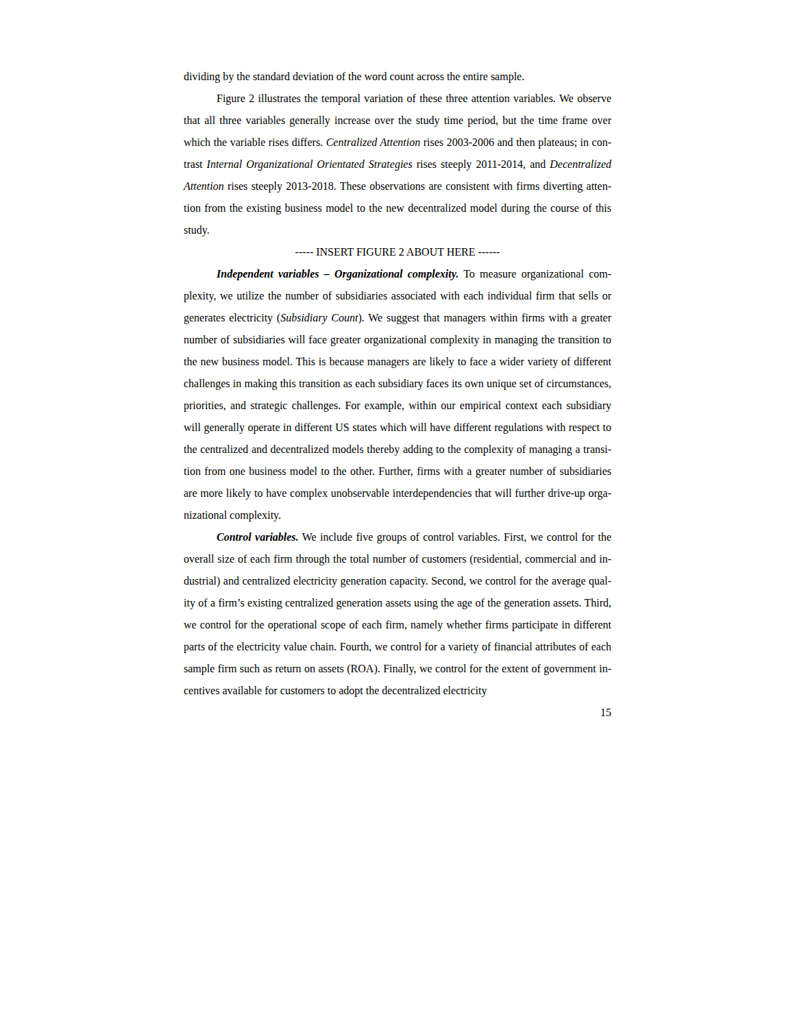dividing by the standard deviation of the word count across the entire sample.
Figure 2 illustrates the temporal variation of these three attention variables. We observe that all three variables generally increase over the study time period, but the time frame over which the variable rises differs. Centralized Attention rises 2003-2006 and then plateaus; in contrast Internal Organizational Orientated Strategies rises steeply 2011-2014, and Decentralized Attention rises steeply 2013-2018. These observations are consistent with firms diverting attention from the existing business model to the new decentralized model during the course of this study.
----- INSERT FIGURE 2 ABOUT HERE ------
Independent variables – Organizational complexity. To measure organizational complexity, we utilize the number of subsidiaries associated with each individual firm that sells or generates electricity (Subsidiary Count). We suggest that managers within firms with a greater number of subsidiaries will face greater organizational complexity in managing the transition to the new business model. This is because managers are likely to face a wider variety of different challenges in making this transition as each subsidiary faces its own unique set of circumstances, priorities, and strategic challenges. For example, within our empirical context each subsidiary will generally operate in different US states which will have different regulations with respect to the centralized and decentralized models thereby adding to the complexity of managing a transition from one business model to the other. Further, firms with a greater number of subsidiaries are more likely to have complex unobservable interdependencies that will further drive-up organizational complexity.
Control variables. We include five groups of control variables. First, we control for the overall size of each firm through the total number of customers (residential, commercial and industrial) and centralized electricity generation capacity. Second, we control for the average quality of a firm’s existing centralized generation assets using the age of the generation assets. Third, we control for the operational scope of each firm, namely whether firms participate in different parts of the electricity value chain. Fourth, we control for a variety of financial attributes of each sample firm such as return on assets (ROA). Finally, we control for the extent of government incentives available for customers to adopt the decentralized electricity
15